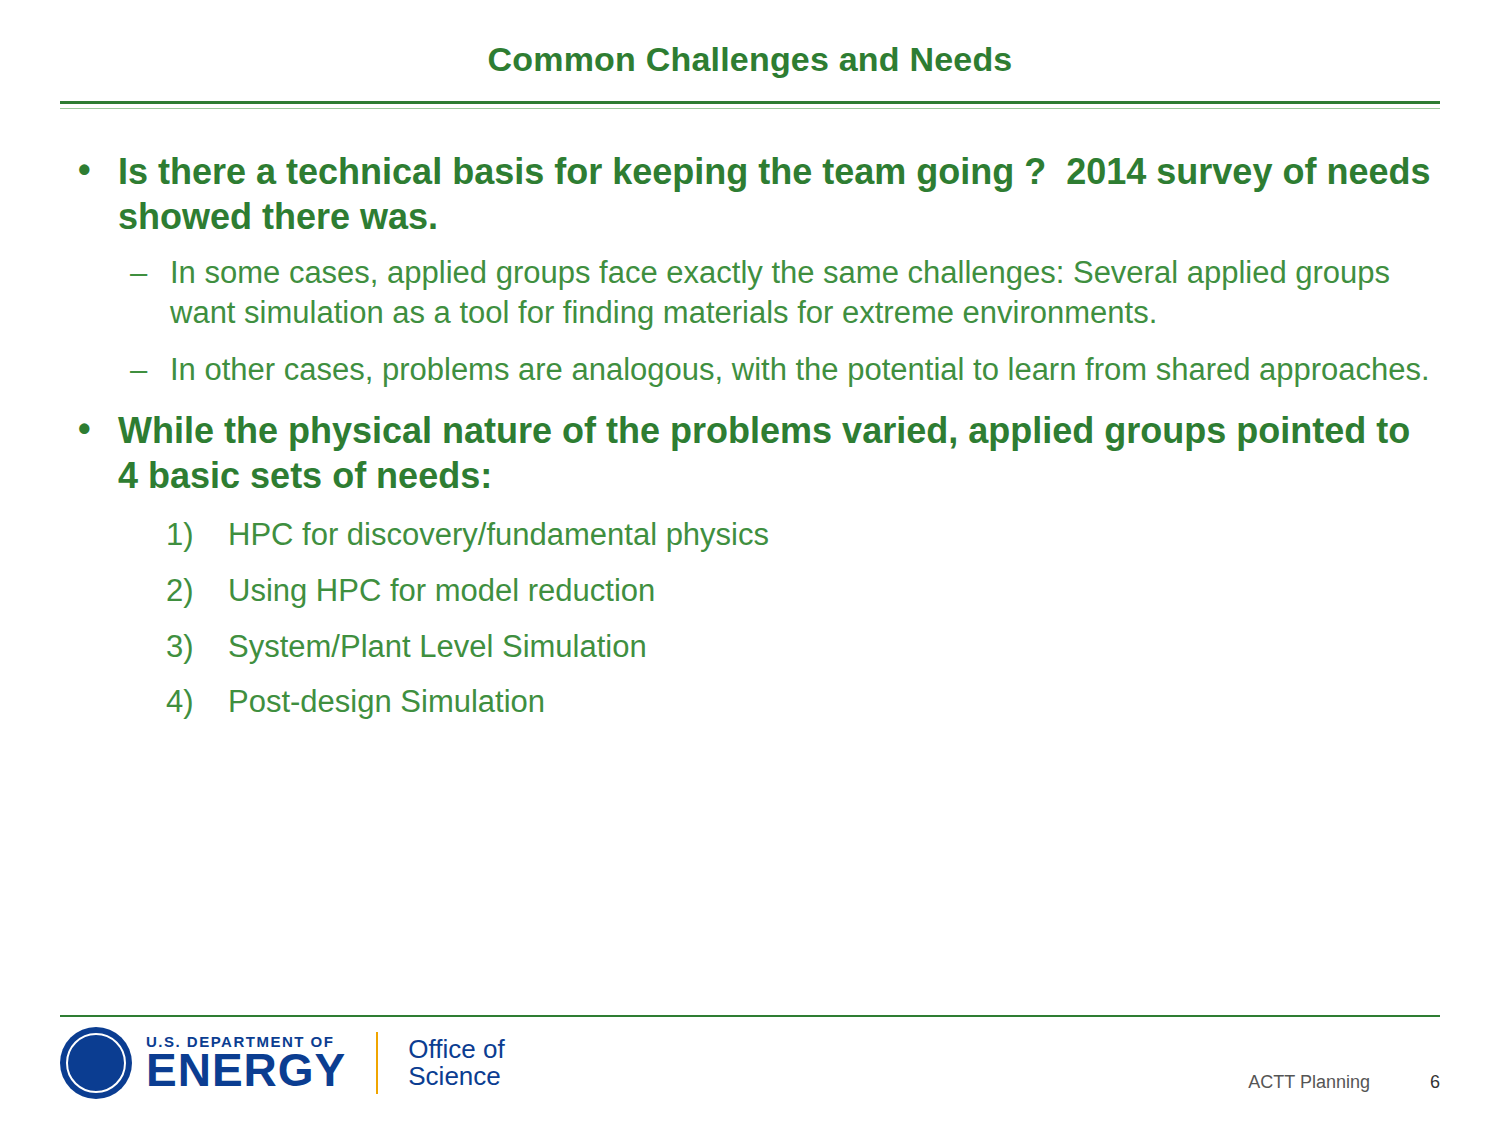Common Challenges and Needs
Is there a technical basis for keeping the team going ? 2014 survey of needs showed there was.
In some cases, applied groups face exactly the same challenges: Several applied groups want simulation as a tool for finding materials for extreme environments.
In other cases, problems are analogous, with the potential to learn from shared approaches.
While the physical nature of the problems varied, applied groups pointed to 4 basic sets of needs:
HPC for discovery/fundamental physics
Using HPC for model reduction
System/Plant Level Simulation
Post-design Simulation
U.S. DEPARTMENT OF
ENERGY
Office of
Science
ACTT Planning 6